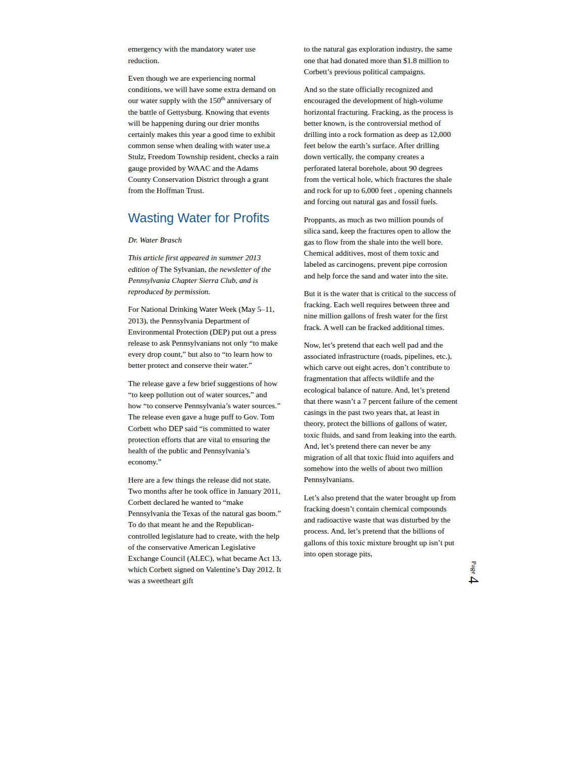emergency with the mandatory water use reduction.
Even though we are experiencing normal conditions, we will have some extra demand on our water supply with the 150th anniversary of the battle of Gettysburg. Knowing that events will be happening during our drier months certainly makes this year a good time to exhibit common sense when dealing with water use.a Stulz, Freedom Township resident, checks a rain gauge provided by WAAC and the Adams County Conservation District through a grant from the Hoffman Trust.
Wasting Water for Profits
Dr. Water Brasch
This article first appeared in summer 2013 edition of The Sylvanian, the newsletter of the Pennsylvania Chapter Sierra Club, and is reproduced by permission.
For National Drinking Water Week (May 5–11, 2013), the Pennsylvania Department of Environmental Protection (DEP) put out a press release to ask Pennsylvanians not only “to make every drop count,” but also to “to learn how to better protect and conserve their water.”
The release gave a few brief suggestions of how “to keep pollution out of water sources,” and how “to conserve Pennsylvania’s water sources.” The release even gave a huge puff to Gov. Tom Corbett who DEP said “is committed to water protection efforts that are vital to ensuring the health of the public and Pennsylvania’s economy.”
Here are a few things the release did not state. Two months after he took office in January 2011, Corbett declared he wanted to “make Pennsylvania the Texas of the natural gas boom.” To do that meant he and the Republican-controlled legislature had to create, with the help of the conservative American Legislative Exchange Council (ALEC), what became Act 13, which Corbett signed on Valentine’s Day 2012. It was a sweetheart gift
to the natural gas exploration industry, the same one that had donated more than $1.8 million to Corbett’s previous political campaigns.
And so the state officially recognized and encouraged the development of high-volume horizontal fracturing. Fracking, as the process is better known, is the controversial method of drilling into a rock formation as deep as 12,000 feet below the earth’s surface. After drilling down vertically, the company creates a perforated lateral borehole, about 90 degrees from the vertical hole, which fractures the shale and rock for up to 6,000 feet , opening channels and forcing out natural gas and fossil fuels.
Proppants, as much as two million pounds of silica sand, keep the fractures open to allow the gas to flow from the shale into the well bore. Chemical additives, most of them toxic and labeled as carcinogens, prevent pipe corrosion and help force the sand and water into the site.
But it is the water that is critical to the success of fracking. Each well requires between three and nine million gallons of fresh water for the first frack. A well can be fracked additional times.
Now, let’s pretend that each well pad and the associated infrastructure (roads, pipelines, etc.), which carve out eight acres, don’t contribute to fragmentation that affects wildlife and the ecological balance of nature. And, let’s pretend that there wasn’t a 7 percent failure of the cement casings in the past two years that, at least in theory, protect the billions of gallons of water, toxic fluids, and sand from leaking into the earth. And, let’s pretend there can never be any migration of all that toxic fluid into aquifers and somehow into the wells of about two million Pennsylvanians.
Let’s also pretend that the water brought up from fracking doesn’t contain chemical compounds and radioactive waste that was disturbed by the process. And, let’s pretend that the billions of gallons of this toxic mixture brought up isn’t put into open storage pits,
Page 4